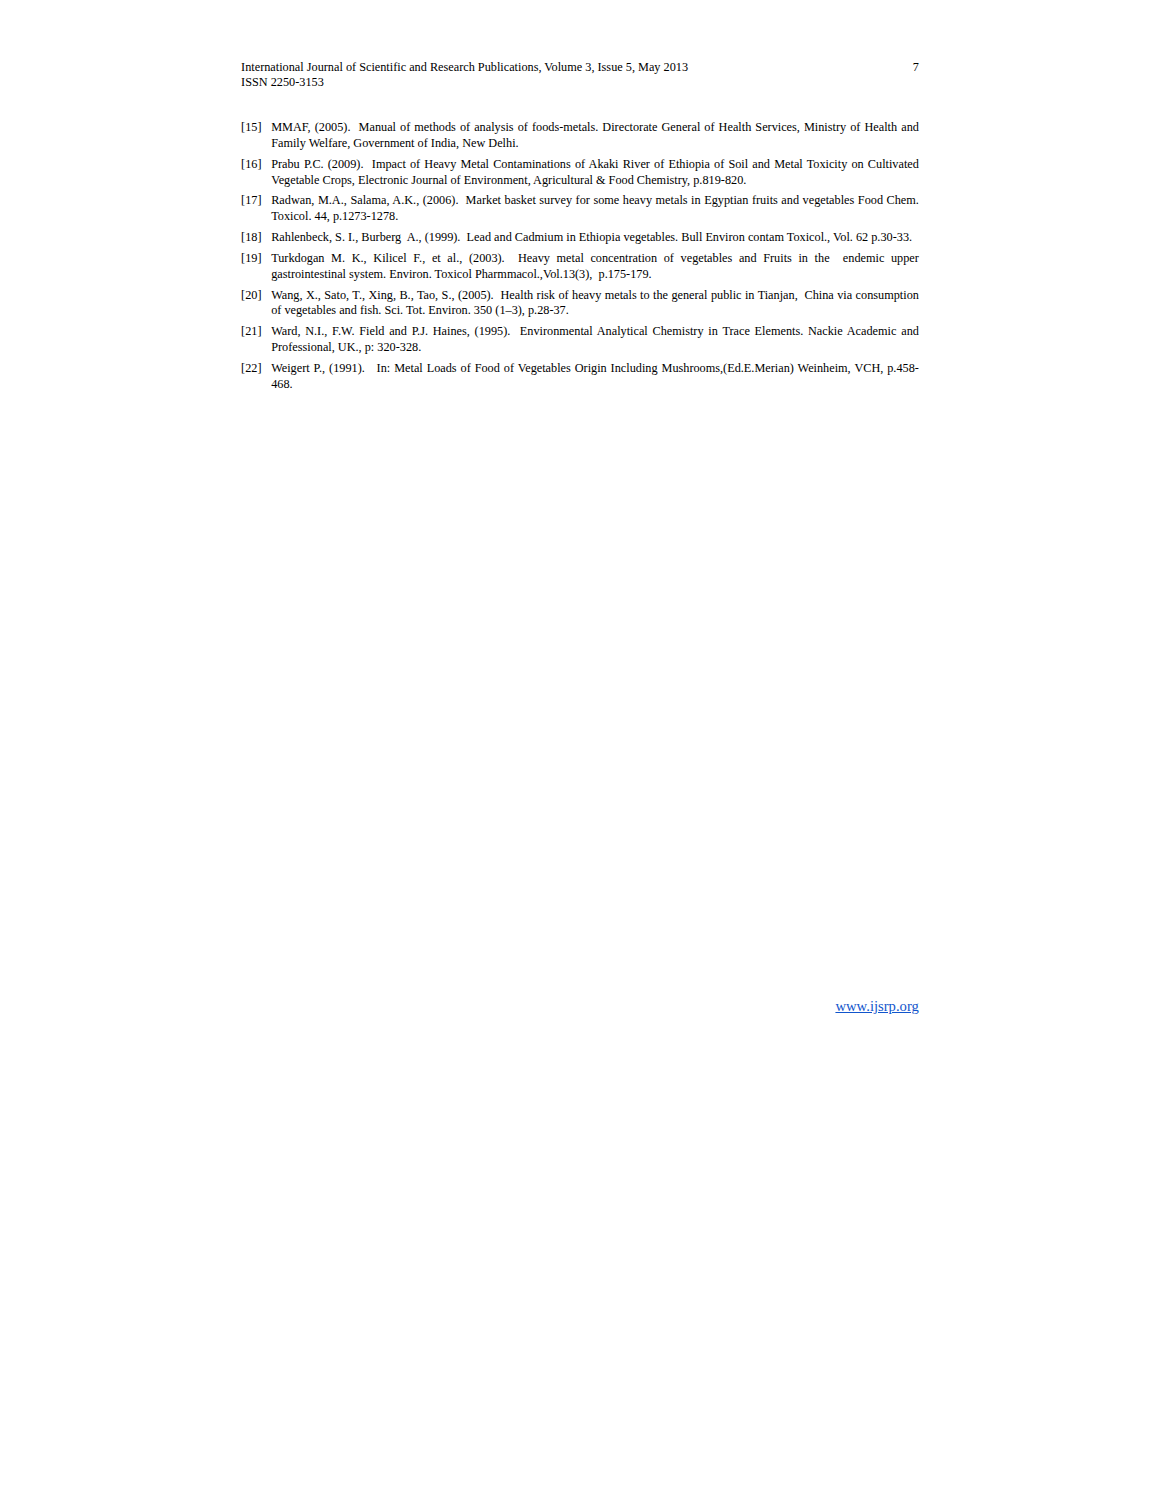International Journal of Scientific and Research Publications, Volume 3, Issue 5, May 2013
ISSN 2250-3153
7
[15] MMAF, (2005). Manual of methods of analysis of foods-metals. Directorate General of Health Services, Ministry of Health and Family Welfare, Government of India, New Delhi.
[16] Prabu P.C. (2009). Impact of Heavy Metal Contaminations of Akaki River of Ethiopia of Soil and Metal Toxicity on Cultivated Vegetable Crops, Electronic Journal of Environment, Agricultural & Food Chemistry, p.819-820.
[17] Radwan, M.A., Salama, A.K., (2006). Market basket survey for some heavy metals in Egyptian fruits and vegetables Food Chem. Toxicol. 44, p.1273-1278.
[18] Rahlenbeck, S. I., Burberg A., (1999). Lead and Cadmium in Ethiopia vegetables. Bull Environ contam Toxicol., Vol. 62 p.30-33.
[19] Turkdogan M. K., Kilicel F., et al., (2003). Heavy metal concentration of vegetables and Fruits in the endemic upper gastrointestinal system. Environ. Toxicol Pharmmacol.,Vol.13(3), p.175-179.
[20] Wang, X., Sato, T., Xing, B., Tao, S., (2005). Health risk of heavy metals to the general public in Tianjan, China via consumption of vegetables and fish. Sci. Tot. Environ. 350 (1–3), p.28-37.
[21] Ward, N.I., F.W. Field and P.J. Haines, (1995). Environmental Analytical Chemistry in Trace Elements. Nackie Academic and Professional, UK., p: 320-328.
[22] Weigert P., (1991). In: Metal Loads of Food of Vegetables Origin Including Mushrooms,(Ed.E.Merian) Weinheim, VCH, p.458-468.
www.ijsrp.org